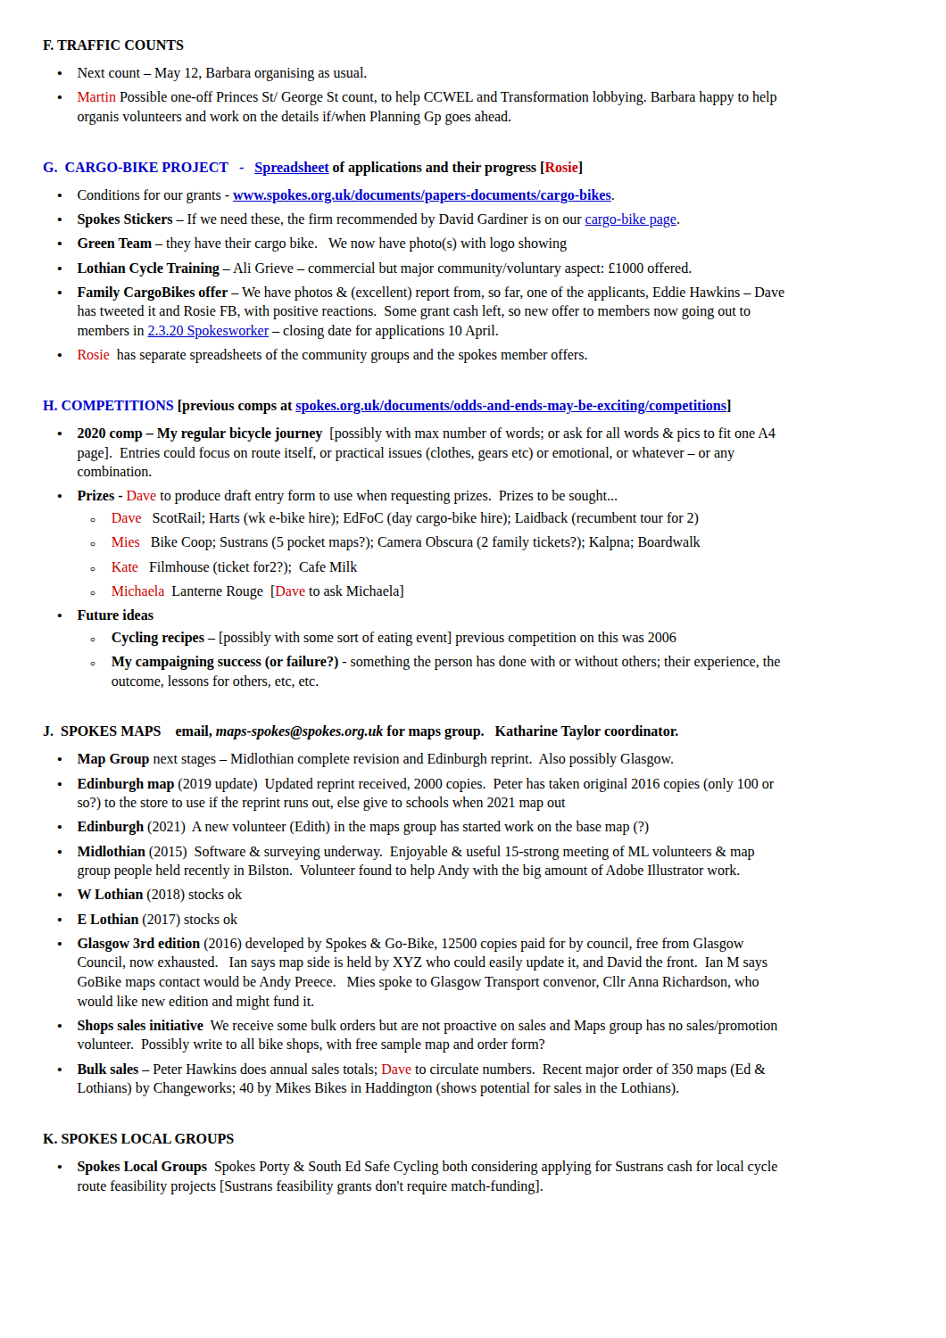F. TRAFFIC COUNTS
Next count – May 12, Barbara organising as usual.
Martin Possible one-off Princes St/ George St count, to help CCWEL and Transformation lobbying. Barbara happy to help organis volunteers and work on the details if/when Planning Gp goes ahead.
G. CARGO-BIKE PROJECT - Spreadsheet of applications and their progress [Rosie]
Conditions for our grants - www.spokes.org.uk/documents/papers-documents/cargo-bikes.
Spokes Stickers – If we need these, the firm recommended by David Gardiner is on our cargo-bike page.
Green Team – they have their cargo bike. We now have photo(s) with logo showing
Lothian Cycle Training – Ali Grieve – commercial but major community/voluntary aspect: £1000 offered.
Family CargoBikes offer – We have photos & (excellent) report from, so far, one of the applicants, Eddie Hawkins – Dave has tweeted it and Rosie FB, with positive reactions. Some grant cash left, so new offer to members now going out to members in 2.3.20 Spokesworker – closing date for applications 10 April.
Rosie has separate spreadsheets of the community groups and the spokes member offers.
H. COMPETITIONS [previous comps at spokes.org.uk/documents/odds-and-ends-may-be-exciting/competitions]
2020 comp – My regular bicycle journey [possibly with max number of words; or ask for all words & pics to fit one A4 page]. Entries could focus on route itself, or practical issues (clothes, gears etc) or emotional, or whatever – or any combination.
Prizes - Dave to produce draft entry form to use when requesting prizes. Prizes to be sought...
Dave ScotRail; Harts (wk e-bike hire); EdFoC (day cargo-bike hire); Laidback (recumbent tour for 2)
Mies Bike Coop; Sustrans (5 pocket maps?); Camera Obscura (2 family tickets?); Kalpna; Boardwalk
Kate Filmhouse (ticket for2?); Cafe Milk
Michaela Lanterne Rouge [Dave to ask Michaela]
Future ideas
Cycling recipes – [possibly with some sort of eating event] previous competition on this was 2006
My campaigning success (or failure?) - something the person has done with or without others; their experience, the outcome, lessons for others, etc, etc.
J. SPOKES MAPS email, maps-spokes@spokes.org.uk for maps group. Katharine Taylor coordinator.
Map Group next stages – Midlothian complete revision and Edinburgh reprint. Also possibly Glasgow.
Edinburgh map (2019 update) Updated reprint received, 2000 copies. Peter has taken original 2016 copies (only 100 or so?) to the store to use if the reprint runs out, else give to schools when 2021 map out
Edinburgh (2021) A new volunteer (Edith) in the maps group has started work on the base map (?)
Midlothian (2015) Software & surveying underway. Enjoyable & useful 15-strong meeting of ML volunteers & map group people held recently in Bilston. Volunteer found to help Andy with the big amount of Adobe Illustrator work.
W Lothian (2018) stocks ok
E Lothian (2017) stocks ok
Glasgow 3rd edition (2016) developed by Spokes & Go-Bike, 12500 copies paid for by council, free from Glasgow Council, now exhausted. Ian says map side is held by XYZ who could easily update it, and David the front. Ian M says GoBike maps contact would be Andy Preece. Mies spoke to Glasgow Transport convenor, Cllr Anna Richardson, who would like new edition and might fund it.
Shops sales initiative We receive some bulk orders but are not proactive on sales and Maps group has no sales/promotion volunteer. Possibly write to all bike shops, with free sample map and order form?
Bulk sales – Peter Hawkins does annual sales totals; Dave to circulate numbers. Recent major order of 350 maps (Ed & Lothians) by Changeworks; 40 by Mikes Bikes in Haddington (shows potential for sales in the Lothians).
K. SPOKES LOCAL GROUPS
Spokes Local Groups Spokes Porty & South Ed Safe Cycling both considering applying for Sustrans cash for local cycle route feasibility projects [Sustrans feasibility grants don't require match-funding].